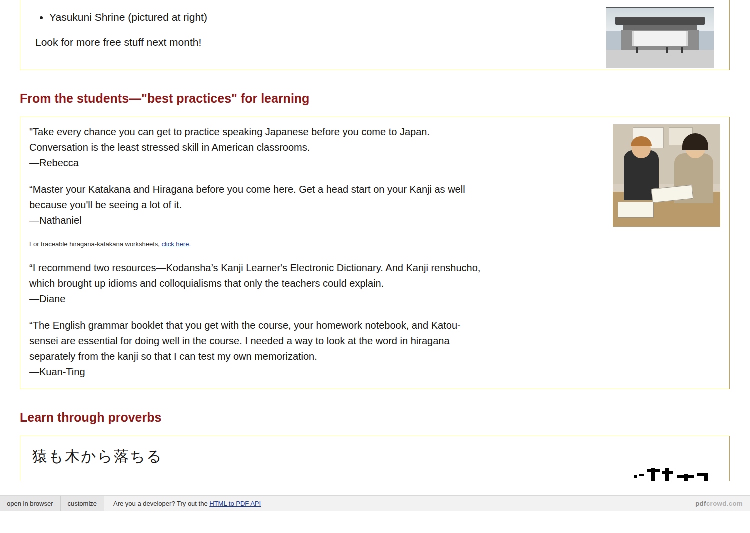Yasukuni Shrine (pictured at right)
Look for more free stuff next month!
From the students—"best practices" for learning
"Take every chance you can get to practice speaking Japanese before you come to Japan. Conversation is the least stressed skill in American classrooms.—Rebecca
“Master your Katakana and Hiragana before you come here. Get a head start on your Kanji as well because you'll be seeing a lot of it.—Nathaniel
For traceable hiragana-katakana worksheets, click here.
“I recommend two resources—Kodansha’s Kanji Learner's Electronic Dictionary. And Kanji renshucho, which brought up idioms and colloquialisms that only the teachers could explain.—Diane
“The English grammar booklet that you get with the course, your homework notebook, and Katou-sensei are essential for doing well in the course. I needed a way to look at the word in hiragana separately from the kanji so that I can test my own memorization.—Kuan-Ting
Learn through proverbs
猿も木から落ちる
open in browser
customize
Are you a developer? Try out the HTML to PDF API
pdfcrowd.com